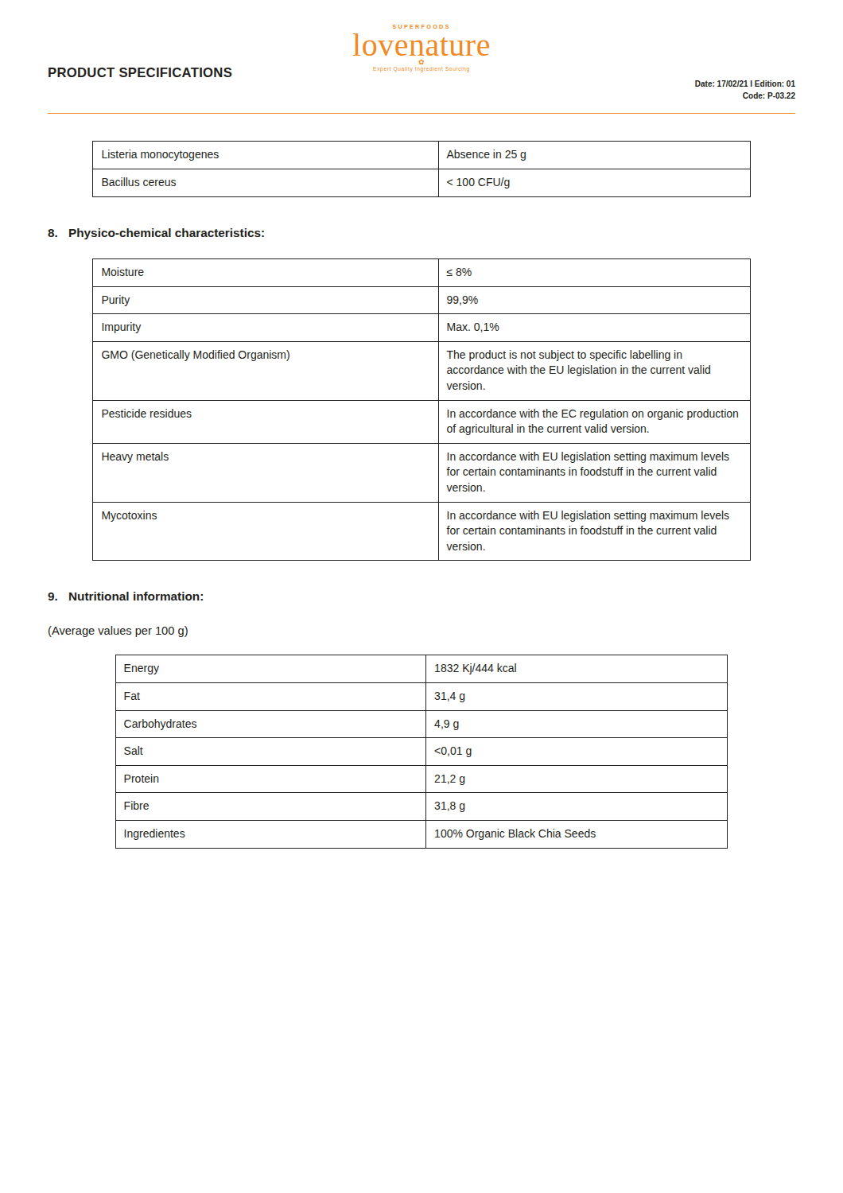Superfoods
lovenature
✿
Expert Quality Ingredient Sourcing
PRODUCT SPECIFICATIONS
Date: 17/02/21 I Edition: 01
Code: P-03.22
| Listeria monocytogenes | Absence in 25 g |
| Bacillus cereus | < 100 CFU/g |
8. Physico-chemical characteristics:
| Moisture | ≤ 8% |
| Purity | 99,9% |
| Impurity | Max. 0,1% |
| GMO (Genetically Modified Organism) | The product is not subject to specific labelling in accordance with the EU legislation in the current valid version. |
| Pesticide residues | In accordance with the EC regulation on organic production of agricultural in the current valid version. |
| Heavy metals | In accordance with EU legislation setting maximum levels for certain contaminants in foodstuff in the current valid version. |
| Mycotoxins | In accordance with EU legislation setting maximum levels for certain contaminants in foodstuff in the current valid version. |
9. Nutritional information:
(Average values per 100 g)
| Energy | 1832 Kj/444 kcal |
| Fat | 31,4 g |
| Carbohydrates | 4,9 g |
| Salt | <0,01 g |
| Protein | 21,2 g |
| Fibre | 31,8 g |
| Ingredientes | 100% Organic Black Chia Seeds |